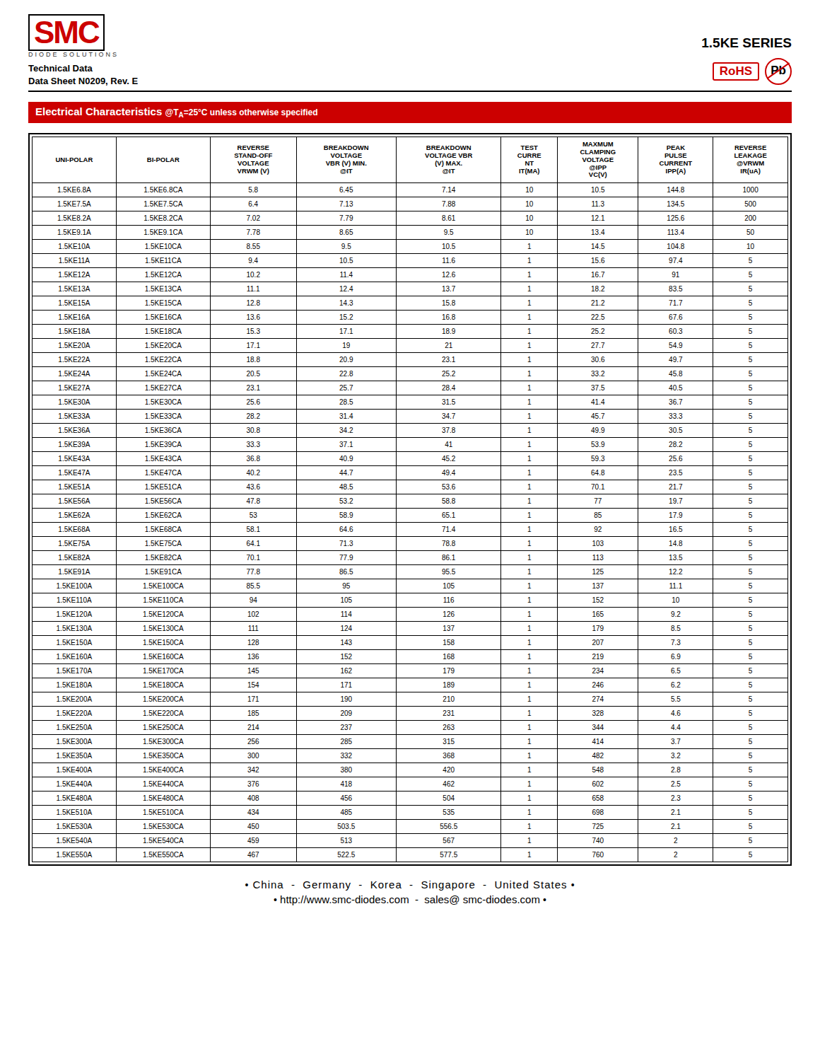SMC
DIODE SOLUTIONS
1.5KE SERIES
Technical Data
Data Sheet N0209, Rev. E
RoHS Pb
Electrical Characteristics @TA=25°C unless otherwise specified
| UNI-POLAR | BI-POLAR | REVERSE STAND-OFF VOLTAGE VRWM (V) | BREAKDOWN VOLTAGE VBR (V) MIN. @IT | BREAKDOWN VOLTAGE VBR (V) MAX. @IT | TEST CURRE NT IT(MA) | MAXMUM CLAMPING VOLTAGE @IPP VC(V) | PEAK PULSE CURRENT IPP(A) | REVERSE LEAKAGE @VRWM IR(uA) |
| --- | --- | --- | --- | --- | --- | --- | --- | --- |
| 1.5KE6.8A | 1.5KE6.8CA | 5.8 | 6.45 | 7.14 | 10 | 10.5 | 144.8 | 1000 |
| 1.5KE7.5A | 1.5KE7.5CA | 6.4 | 7.13 | 7.88 | 10 | 11.3 | 134.5 | 500 |
| 1.5KE8.2A | 1.5KE8.2CA | 7.02 | 7.79 | 8.61 | 10 | 12.1 | 125.6 | 200 |
| 1.5KE9.1A | 1.5KE9.1CA | 7.78 | 8.65 | 9.5 | 10 | 13.4 | 113.4 | 50 |
| 1.5KE10A | 1.5KE10CA | 8.55 | 9.5 | 10.5 | 1 | 14.5 | 104.8 | 10 |
| 1.5KE11A | 1.5KE11CA | 9.4 | 10.5 | 11.6 | 1 | 15.6 | 97.4 | 5 |
| 1.5KE12A | 1.5KE12CA | 10.2 | 11.4 | 12.6 | 1 | 16.7 | 91 | 5 |
| 1.5KE13A | 1.5KE13CA | 11.1 | 12.4 | 13.7 | 1 | 18.2 | 83.5 | 5 |
| 1.5KE15A | 1.5KE15CA | 12.8 | 14.3 | 15.8 | 1 | 21.2 | 71.7 | 5 |
| 1.5KE16A | 1.5KE16CA | 13.6 | 15.2 | 16.8 | 1 | 22.5 | 67.6 | 5 |
| 1.5KE18A | 1.5KE18CA | 15.3 | 17.1 | 18.9 | 1 | 25.2 | 60.3 | 5 |
| 1.5KE20A | 1.5KE20CA | 17.1 | 19 | 21 | 1 | 27.7 | 54.9 | 5 |
| 1.5KE22A | 1.5KE22CA | 18.8 | 20.9 | 23.1 | 1 | 30.6 | 49.7 | 5 |
| 1.5KE24A | 1.5KE24CA | 20.5 | 22.8 | 25.2 | 1 | 33.2 | 45.8 | 5 |
| 1.5KE27A | 1.5KE27CA | 23.1 | 25.7 | 28.4 | 1 | 37.5 | 40.5 | 5 |
| 1.5KE30A | 1.5KE30CA | 25.6 | 28.5 | 31.5 | 1 | 41.4 | 36.7 | 5 |
| 1.5KE33A | 1.5KE33CA | 28.2 | 31.4 | 34.7 | 1 | 45.7 | 33.3 | 5 |
| 1.5KE36A | 1.5KE36CA | 30.8 | 34.2 | 37.8 | 1 | 49.9 | 30.5 | 5 |
| 1.5KE39A | 1.5KE39CA | 33.3 | 37.1 | 41 | 1 | 53.9 | 28.2 | 5 |
| 1.5KE43A | 1.5KE43CA | 36.8 | 40.9 | 45.2 | 1 | 59.3 | 25.6 | 5 |
| 1.5KE47A | 1.5KE47CA | 40.2 | 44.7 | 49.4 | 1 | 64.8 | 23.5 | 5 |
| 1.5KE51A | 1.5KE51CA | 43.6 | 48.5 | 53.6 | 1 | 70.1 | 21.7 | 5 |
| 1.5KE56A | 1.5KE56CA | 47.8 | 53.2 | 58.8 | 1 | 77 | 19.7 | 5 |
| 1.5KE62A | 1.5KE62CA | 53 | 58.9 | 65.1 | 1 | 85 | 17.9 | 5 |
| 1.5KE68A | 1.5KE68CA | 58.1 | 64.6 | 71.4 | 1 | 92 | 16.5 | 5 |
| 1.5KE75A | 1.5KE75CA | 64.1 | 71.3 | 78.8 | 1 | 103 | 14.8 | 5 |
| 1.5KE82A | 1.5KE82CA | 70.1 | 77.9 | 86.1 | 1 | 113 | 13.5 | 5 |
| 1.5KE91A | 1.5KE91CA | 77.8 | 86.5 | 95.5 | 1 | 125 | 12.2 | 5 |
| 1.5KE100A | 1.5KE100CA | 85.5 | 95 | 105 | 1 | 137 | 11.1 | 5 |
| 1.5KE110A | 1.5KE110CA | 94 | 105 | 116 | 1 | 152 | 10 | 5 |
| 1.5KE120A | 1.5KE120CA | 102 | 114 | 126 | 1 | 165 | 9.2 | 5 |
| 1.5KE130A | 1.5KE130CA | 111 | 124 | 137 | 1 | 179 | 8.5 | 5 |
| 1.5KE150A | 1.5KE150CA | 128 | 143 | 158 | 1 | 207 | 7.3 | 5 |
| 1.5KE160A | 1.5KE160CA | 136 | 152 | 168 | 1 | 219 | 6.9 | 5 |
| 1.5KE170A | 1.5KE170CA | 145 | 162 | 179 | 1 | 234 | 6.5 | 5 |
| 1.5KE180A | 1.5KE180CA | 154 | 171 | 189 | 1 | 246 | 6.2 | 5 |
| 1.5KE200A | 1.5KE200CA | 171 | 190 | 210 | 1 | 274 | 5.5 | 5 |
| 1.5KE220A | 1.5KE220CA | 185 | 209 | 231 | 1 | 328 | 4.6 | 5 |
| 1.5KE250A | 1.5KE250CA | 214 | 237 | 263 | 1 | 344 | 4.4 | 5 |
| 1.5KE300A | 1.5KE300CA | 256 | 285 | 315 | 1 | 414 | 3.7 | 5 |
| 1.5KE350A | 1.5KE350CA | 300 | 332 | 368 | 1 | 482 | 3.2 | 5 |
| 1.5KE400A | 1.5KE400CA | 342 | 380 | 420 | 1 | 548 | 2.8 | 5 |
| 1.5KE440A | 1.5KE440CA | 376 | 418 | 462 | 1 | 602 | 2.5 | 5 |
| 1.5KE480A | 1.5KE480CA | 408 | 456 | 504 | 1 | 658 | 2.3 | 5 |
| 1.5KE510A | 1.5KE510CA | 434 | 485 | 535 | 1 | 698 | 2.1 | 5 |
| 1.5KE530A | 1.5KE530CA | 450 | 503.5 | 556.5 | 1 | 725 | 2.1 | 5 |
| 1.5KE540A | 1.5KE540CA | 459 | 513 | 567 | 1 | 740 | 2 | 5 |
| 1.5KE550A | 1.5KE550CA | 467 | 522.5 | 577.5 | 1 | 760 | 2 | 5 |
• China - Germany - Korea - Singapore - United States •
• http://www.smc-diodes.com - sales@ smc-diodes.com •